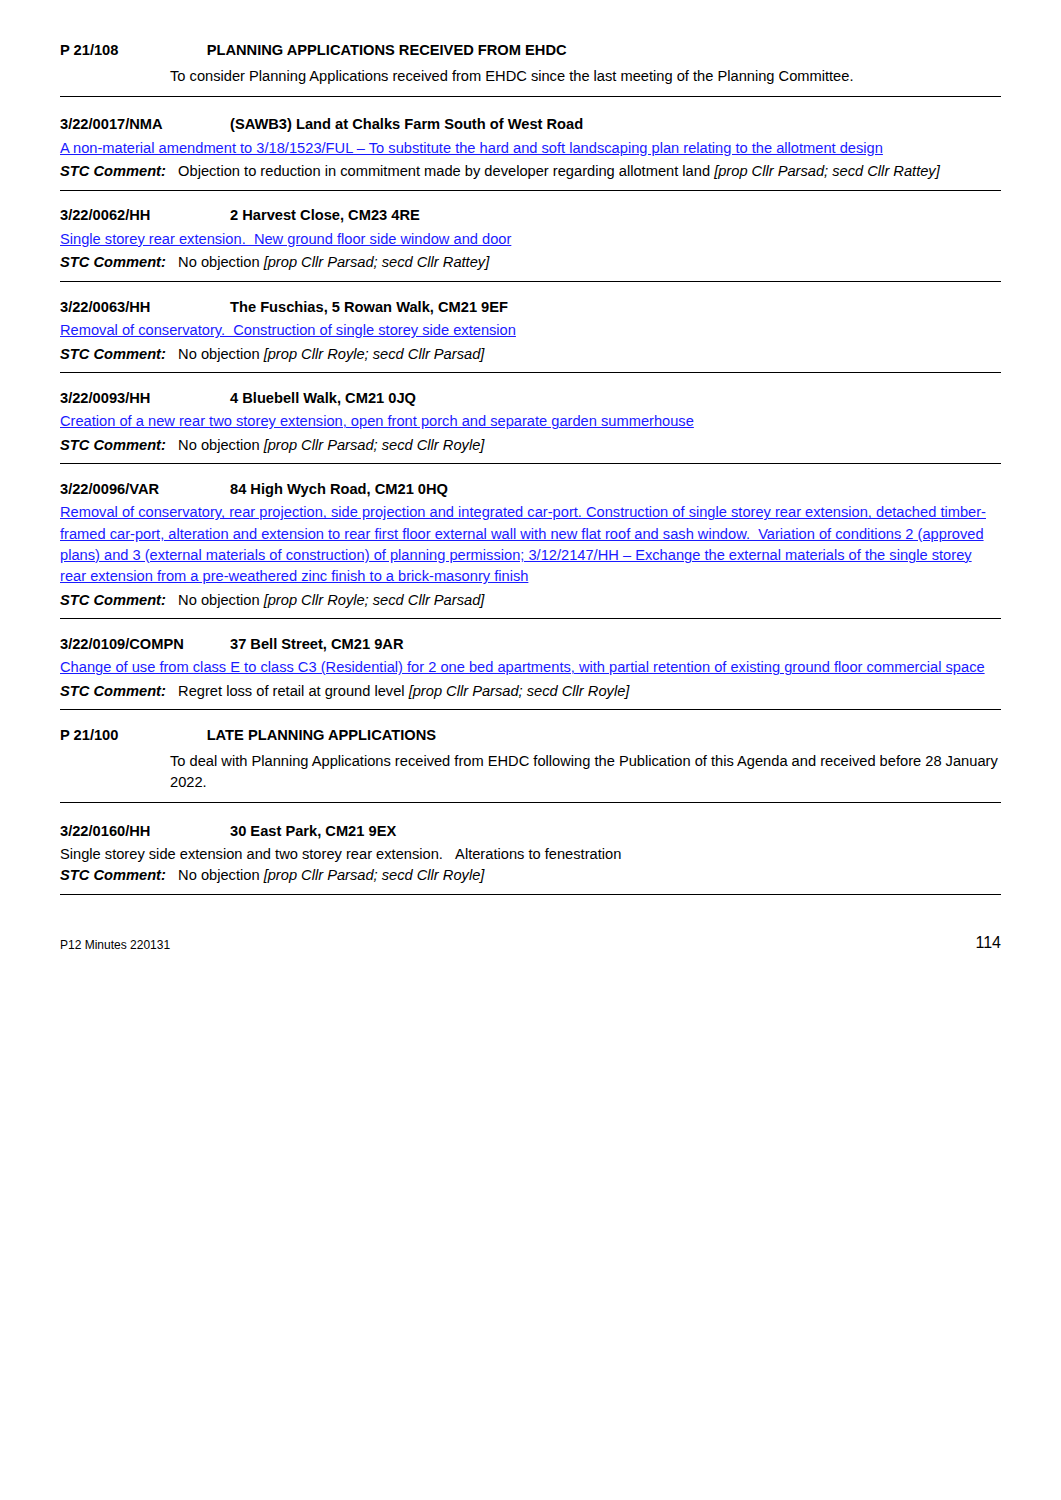P 21/108 PLANNING APPLICATIONS RECEIVED FROM EHDC
To consider Planning Applications received from EHDC since the last meeting of the Planning Committee.
3/22/0017/NMA(SAWB3) Land at Chalks Farm South of West Road
A non-material amendment to 3/18/1523/FUL – To substitute the hard and soft landscaping plan relating to the allotment design
STC Comment: Objection to reduction in commitment made by developer regarding allotment land [prop Cllr Parsad; secd Cllr Rattey]
3/22/0062/HH2 Harvest Close, CM23 4RE
Single storey rear extension. New ground floor side window and door
STC Comment: No objection [prop Cllr Parsad; secd Cllr Rattey]
3/22/0063/HHThe Fuschias, 5 Rowan Walk, CM21 9EF
Removal of conservatory. Construction of single storey side extension
STC Comment: No objection [prop Cllr Royle; secd Cllr Parsad]
3/22/0093/HH4 Bluebell Walk, CM21 0JQ
Creation of a new rear two storey extension, open front porch and separate garden summerhouse
STC Comment: No objection [prop Cllr Parsad; secd Cllr Royle]
3/22/0096/VAR84 High Wych Road, CM21 0HQ
Removal of conservatory, rear projection, side projection and integrated car-port. Construction of single storey rear extension, detached timber-framed car-port, alteration and extension to rear first floor external wall with new flat roof and sash window. Variation of conditions 2 (approved plans) and 3 (external materials of construction) of planning permission; 3/12/2147/HH – Exchange the external materials of the single storey rear extension from a pre-weathered zinc finish to a brick-masonry finish
STC Comment: No objection [prop Cllr Royle; secd Cllr Parsad]
3/22/0109/COMPN37 Bell Street, CM21 9AR
Change of use from class E to class C3 (Residential) for 2 one bed apartments, with partial retention of existing ground floor commercial space
STC Comment: Regret loss of retail at ground level [prop Cllr Parsad; secd Cllr Royle]
P 21/100 LATE PLANNING APPLICATIONS
To deal with Planning Applications received from EHDC following the Publication of this Agenda and received before 28 January 2022.
3/22/0160/HH30 East Park, CM21 9EX
Single storey side extension and two storey rear extension. Alterations to fenestration
STC Comment: No objection [prop Cllr Parsad; secd Cllr Royle]
P12 Minutes 220131 114